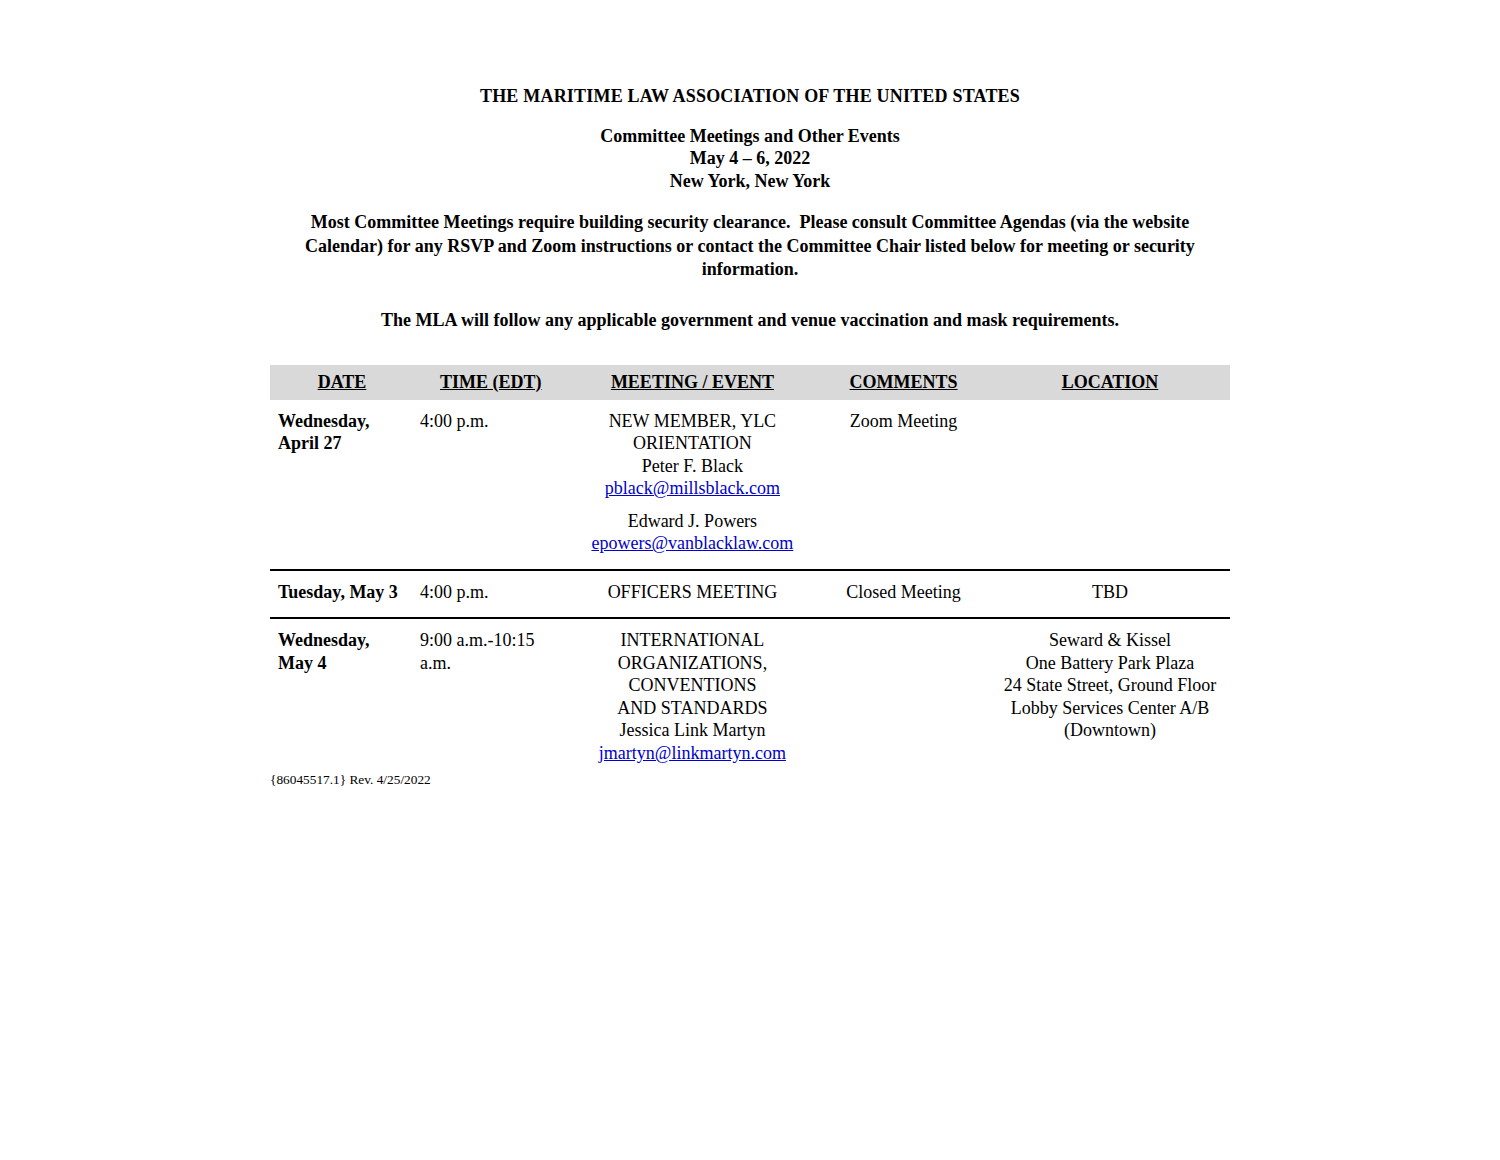THE MARITIME LAW ASSOCIATION OF THE UNITED STATES
Committee Meetings and Other Events
May 4 – 6, 2022
New York, New York
Most Committee Meetings require building security clearance. Please consult Committee Agendas (via the website Calendar) for any RSVP and Zoom instructions or contact the Committee Chair listed below for meeting or security information.
The MLA will follow any applicable government and venue vaccination and mask requirements.
| DATE | TIME (EDT) | MEETING / EVENT | COMMENTS | LOCATION |
| --- | --- | --- | --- | --- |
| Wednesday, April 27 | 4:00 p.m. | NEW MEMBER, YLC ORIENTATION Peter F. Black pblack@millsblack.com Edward J. Powers epowers@vanblacklaw.com | Zoom Meeting | |
| Tuesday, May 3 | 4:00 p.m. | OFFICERS MEETING | Closed Meeting | TBD |
| Wednesday, May 4 | 9:00 a.m.-10:15 a.m. | INTERNATIONAL ORGANIZATIONS, CONVENTIONS AND STANDARDS Jessica Link Martyn jmartyn@linkmartyn.com | | Seward & Kissel One Battery Park Plaza 24 State Street, Ground Floor Lobby Services Center A/B (Downtown) |
{86045517.1} Rev. 4/25/2022